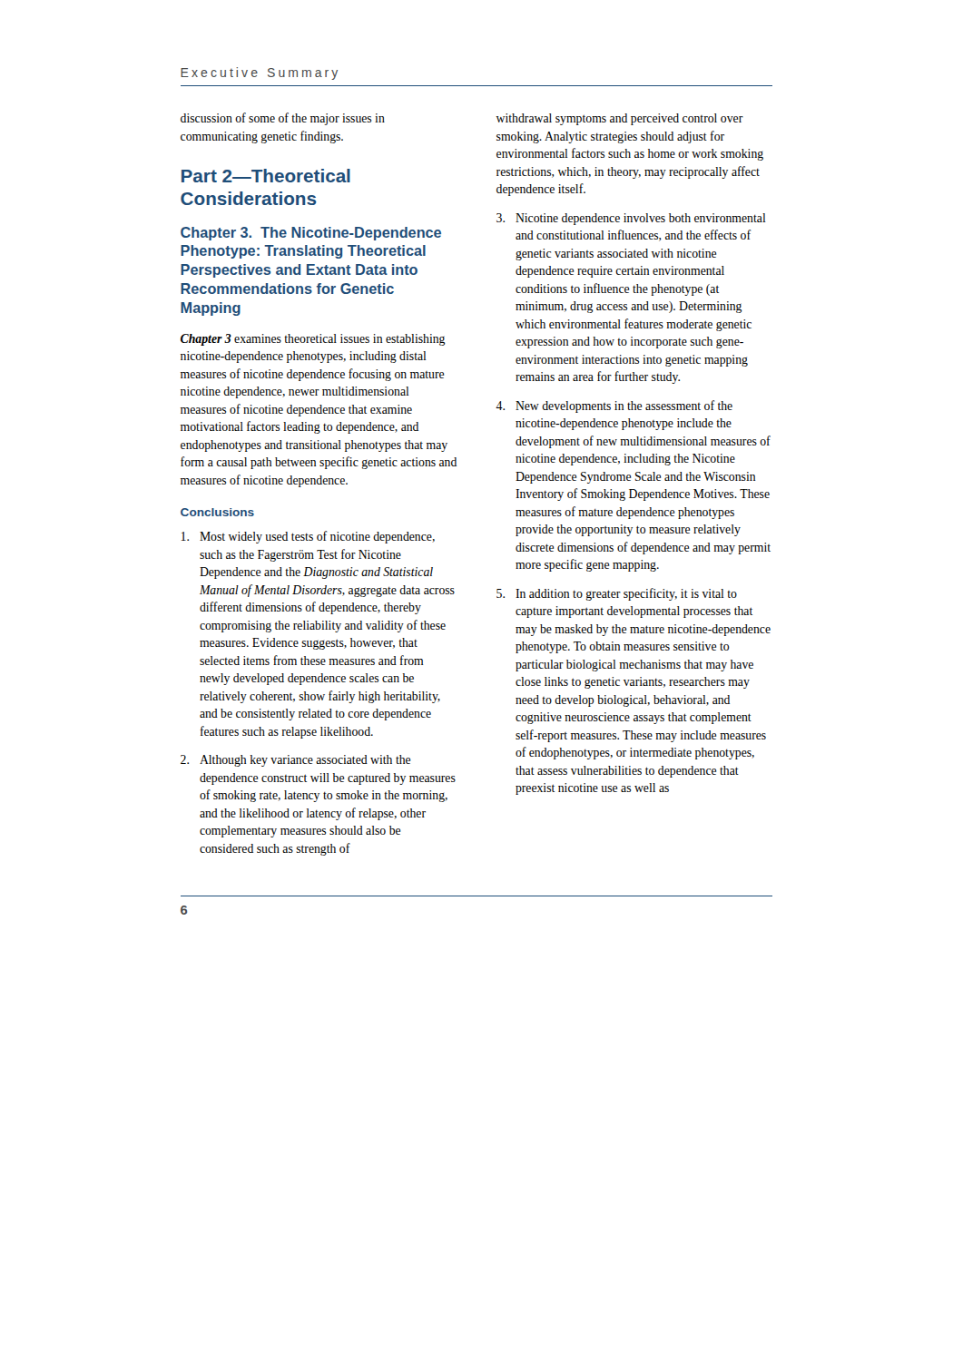Executive Summary
discussion of some of the major issues in communicating genetic findings.
Part 2—Theoretical Considerations
Chapter 3. The Nicotine-Dependence Phenotype: Translating Theoretical Perspectives and Extant Data into Recommendations for Genetic Mapping
Chapter 3 examines theoretical issues in establishing nicotine-dependence phenotypes, including distal measures of nicotine dependence focusing on mature nicotine dependence, newer multidimensional measures of nicotine dependence that examine motivational factors leading to dependence, and endophenotypes and transitional phenotypes that may form a causal path between specific genetic actions and measures of nicotine dependence.
Conclusions
Most widely used tests of nicotine dependence, such as the Fagerström Test for Nicotine Dependence and the Diagnostic and Statistical Manual of Mental Disorders, aggregate data across different dimensions of dependence, thereby compromising the reliability and validity of these measures. Evidence suggests, however, that selected items from these measures and from newly developed dependence scales can be relatively coherent, show fairly high heritability, and be consistently related to core dependence features such as relapse likelihood.
Although key variance associated with the dependence construct will be captured by measures of smoking rate, latency to smoke in the morning, and the likelihood or latency of relapse, other complementary measures should also be considered such as strength of
withdrawal symptoms and perceived control over smoking. Analytic strategies should adjust for environmental factors such as home or work smoking restrictions, which, in theory, may reciprocally affect dependence itself.
Nicotine dependence involves both environmental and constitutional influences, and the effects of genetic variants associated with nicotine dependence require certain environmental conditions to influence the phenotype (at minimum, drug access and use). Determining which environmental features moderate genetic expression and how to incorporate such gene-environment interactions into genetic mapping remains an area for further study.
New developments in the assessment of the nicotine-dependence phenotype include the development of new multidimensional measures of nicotine dependence, including the Nicotine Dependence Syndrome Scale and the Wisconsin Inventory of Smoking Dependence Motives. These measures of mature dependence phenotypes provide the opportunity to measure relatively discrete dimensions of dependence and may permit more specific gene mapping.
In addition to greater specificity, it is vital to capture important developmental processes that may be masked by the mature nicotine-dependence phenotype. To obtain measures sensitive to particular biological mechanisms that may have close links to genetic variants, researchers may need to develop biological, behavioral, and cognitive neuroscience assays that complement self-report measures. These may include measures of endophenotypes, or intermediate phenotypes, that assess vulnerabilities to dependence that preexist nicotine use as well as
6